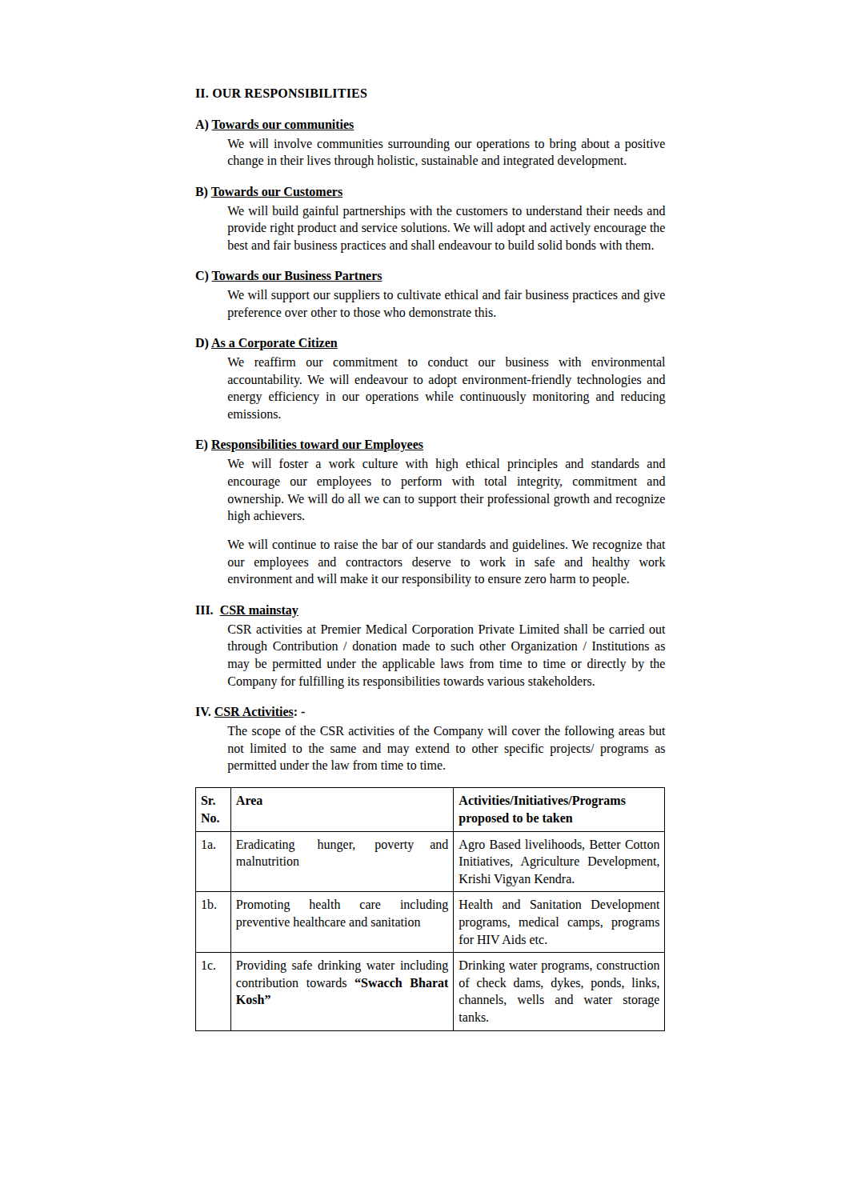II. OUR RESPONSIBILITIES
A) Towards our communities
We will involve communities surrounding our operations to bring about a positive change in their lives through holistic, sustainable and integrated development.
B) Towards our Customers
We will build gainful partnerships with the customers to understand their needs and provide right product and service solutions. We will adopt and actively encourage the best and fair business practices and shall endeavour to build solid bonds with them.
C) Towards our Business Partners
We will support our suppliers to cultivate ethical and fair business practices and give preference over other to those who demonstrate this.
D) As a Corporate Citizen
We reaffirm our commitment to conduct our business with environmental accountability. We will endeavour to adopt environment-friendly technologies and energy efficiency in our operations while continuously monitoring and reducing emissions.
E) Responsibilities toward our Employees
We will foster a work culture with high ethical principles and standards and encourage our employees to perform with total integrity, commitment and ownership. We will do all we can to support their professional growth and recognize high achievers.
We will continue to raise the bar of our standards and guidelines. We recognize that our employees and contractors deserve to work in safe and healthy work environment and will make it our responsibility to ensure zero harm to people.
III. CSR mainstay
CSR activities at Premier Medical Corporation Private Limited shall be carried out through Contribution / donation made to such other Organization / Institutions as may be permitted under the applicable laws from time to time or directly by the Company for fulfilling its responsibilities towards various stakeholders.
IV. CSR Activities: -
The scope of the CSR activities of the Company will cover the following areas but not limited to the same and may extend to other specific projects/ programs as permitted under the law from time to time.
| Sr. No. | Area | Activities/Initiatives/Programs proposed to be taken |
| --- | --- | --- |
| 1a. | Eradicating hunger, poverty and malnutrition | Agro Based livelihoods, Better Cotton Initiatives, Agriculture Development, Krishi Vigyan Kendra. |
| 1b. | Promoting health care including preventive healthcare and sanitation | Health and Sanitation Development programs, medical camps, programs for HIV Aids etc. |
| 1c. | Providing safe drinking water including contribution towards “Swacch Bharat Kosh” | Drinking water programs, construction of check dams, dykes, ponds, links, channels, wells and water storage tanks. |